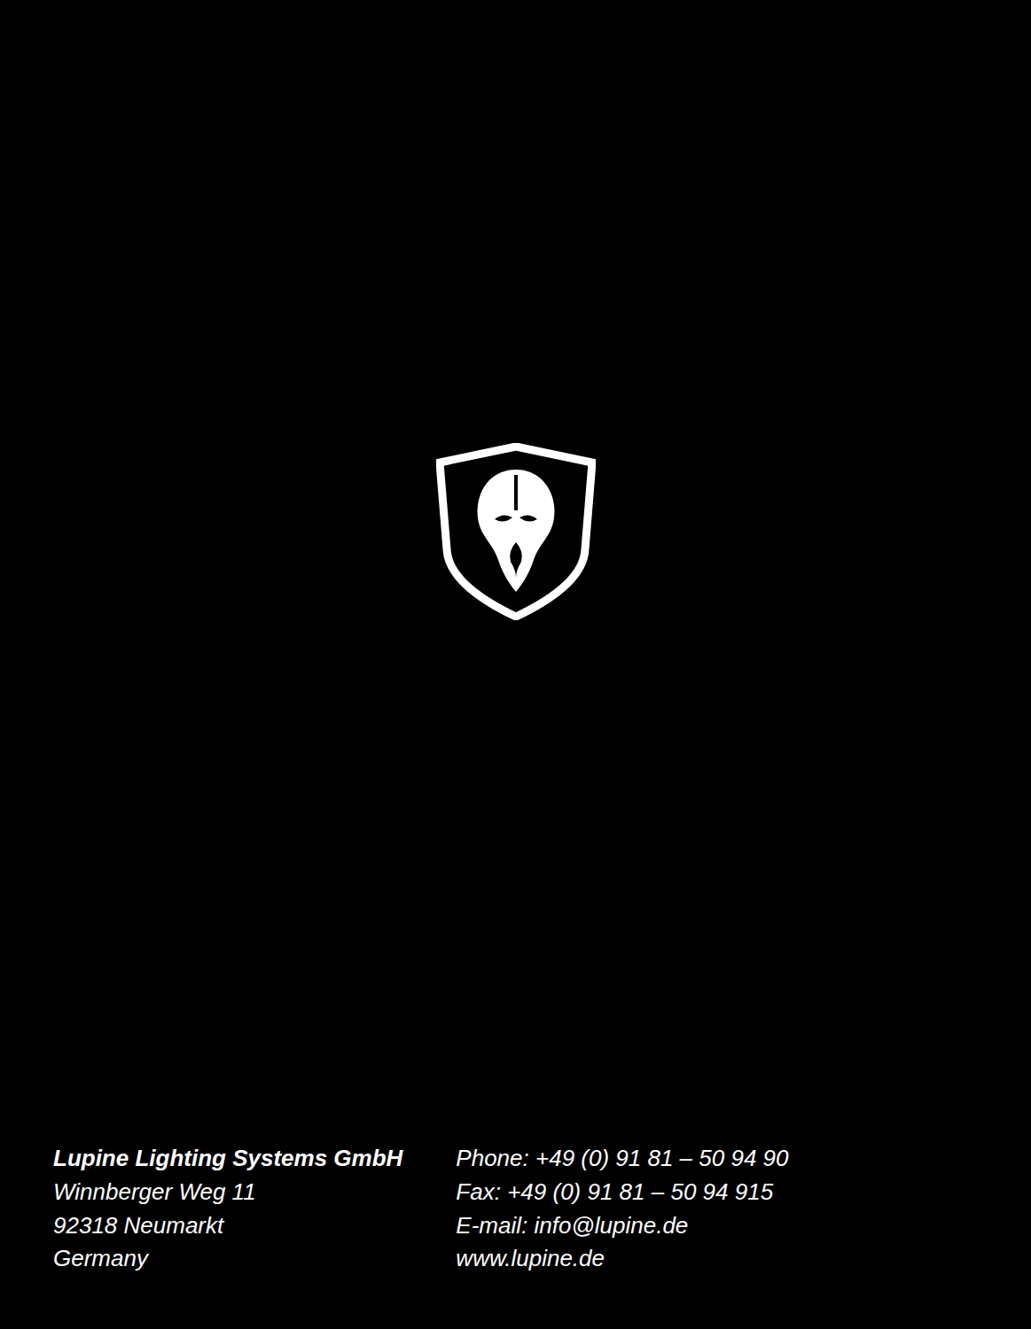Lupine Lighting Systems GmbH
Winnberger Weg 11
92318 Neumarkt
Germany
Phone: +49 (0) 91 81 – 50 94 90
Fax: +49 (0) 91 81 – 50 94 915
E-mail: info@lupine.de
www.lupine.de